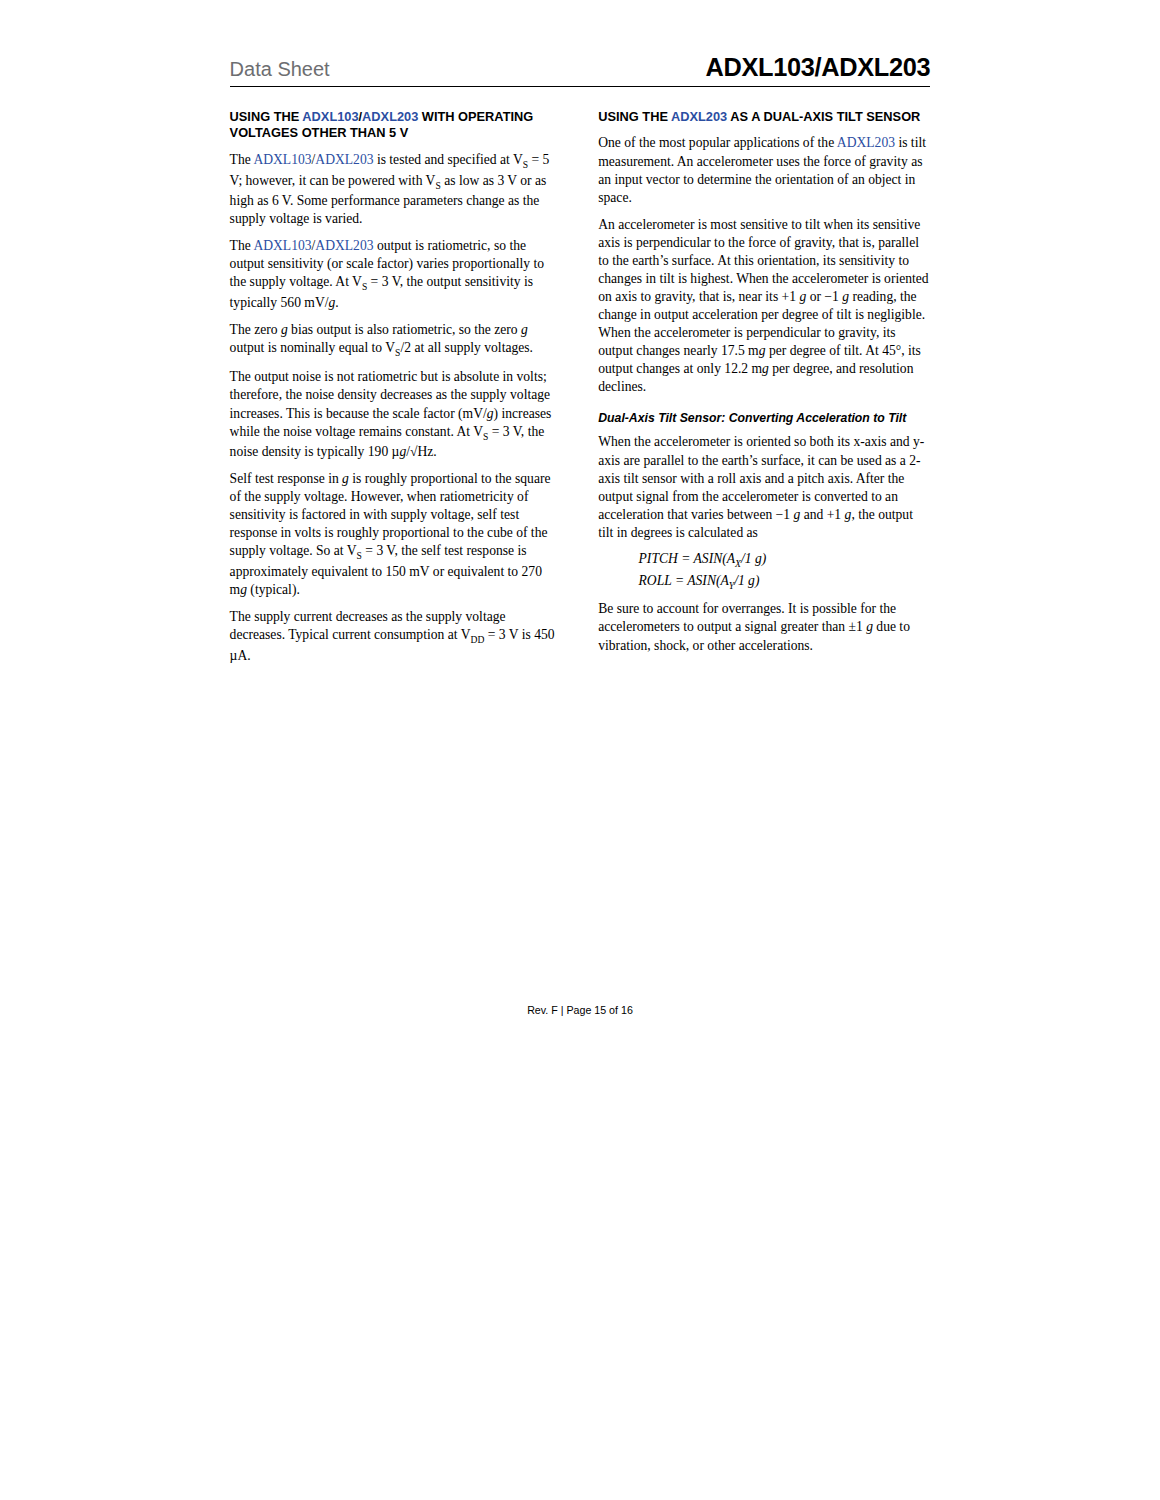Data Sheet
ADXL103/ADXL203
USING THE ADXL103/ADXL203 WITH OPERATING VOLTAGES OTHER THAN 5 V
The ADXL103/ADXL203 is tested and specified at VS = 5 V; however, it can be powered with VS as low as 3 V or as high as 6 V. Some performance parameters change as the supply voltage is varied.
The ADXL103/ADXL203 output is ratiometric, so the output sensitivity (or scale factor) varies proportionally to the supply voltage. At VS = 3 V, the output sensitivity is typically 560 mV/g.
The zero g bias output is also ratiometric, so the zero g output is nominally equal to VS/2 at all supply voltages.
The output noise is not ratiometric but is absolute in volts; therefore, the noise density decreases as the supply voltage increases. This is because the scale factor (mV/g) increases while the noise voltage remains constant. At VS = 3 V, the noise density is typically 190 µg/√Hz.
Self test response in g is roughly proportional to the square of the supply voltage. However, when ratiometricity of sensitivity is factored in with supply voltage, self test response in volts is roughly proportional to the cube of the supply voltage. So at VS = 3 V, the self test response is approximately equivalent to 150 mV or equivalent to 270 mg (typical).
The supply current decreases as the supply voltage decreases. Typical current consumption at VDD = 3 V is 450 µA.
USING THE ADXL203 AS A DUAL-AXIS TILT SENSOR
One of the most popular applications of the ADXL203 is tilt measurement. An accelerometer uses the force of gravity as an input vector to determine the orientation of an object in space.
An accelerometer is most sensitive to tilt when its sensitive axis is perpendicular to the force of gravity, that is, parallel to the earth’s surface. At this orientation, its sensitivity to changes in tilt is highest. When the accelerometer is oriented on axis to gravity, that is, near its +1 g or −1 g reading, the change in output acceleration per degree of tilt is negligible. When the accelerometer is perpendicular to gravity, its output changes nearly 17.5 mg per degree of tilt. At 45°, its output changes at only 12.2 mg per degree, and resolution declines.
Dual-Axis Tilt Sensor: Converting Acceleration to Tilt
When the accelerometer is oriented so both its x-axis and y-axis are parallel to the earth’s surface, it can be used as a 2-axis tilt sensor with a roll axis and a pitch axis. After the output signal from the accelerometer is converted to an acceleration that varies between −1 g and +1 g, the output tilt in degrees is calculated as
PITCH = ASIN(AX/1 g)
ROLL = ASIN(AY/1 g)
Be sure to account for overranges. It is possible for the accelerometers to output a signal greater than ±1 g due to vibration, shock, or other accelerations.
Rev. F | Page 15 of 16